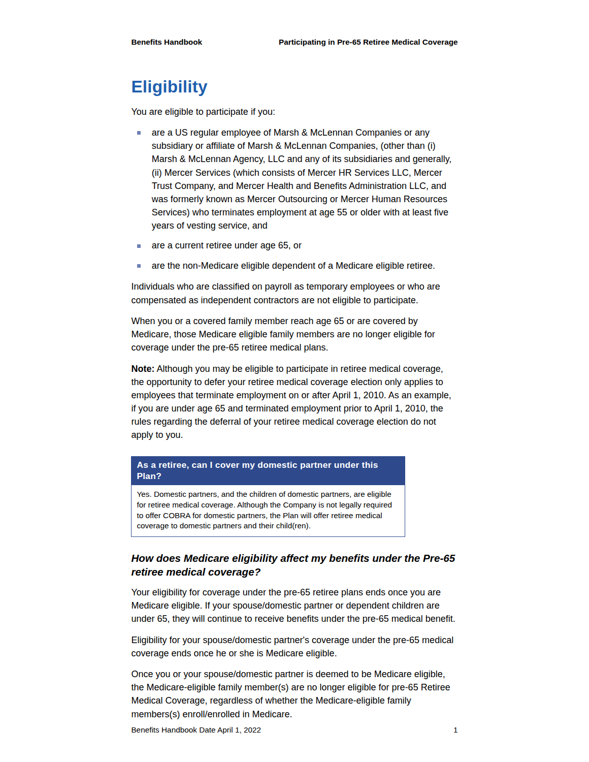Benefits Handbook
Participating in Pre-65 Retiree Medical Coverage
Eligibility
You are eligible to participate if you:
are a US regular employee of Marsh & McLennan Companies or any subsidiary or affiliate of Marsh & McLennan Companies, (other than (i) Marsh & McLennan Agency, LLC and any of its subsidiaries and generally, (ii) Mercer Services (which consists of Mercer HR Services LLC, Mercer Trust Company, and Mercer Health and Benefits Administration LLC, and was formerly known as Mercer Outsourcing or Mercer Human Resources Services) who terminates employment at age 55 or older with at least five years of vesting service, and
are a current retiree under age 65, or
are the non-Medicare eligible dependent of a Medicare eligible retiree.
Individuals who are classified on payroll as temporary employees or who are compensated as independent contractors are not eligible to participate.
When you or a covered family member reach age 65 or are covered by Medicare, those Medicare eligible family members are no longer eligible for coverage under the pre-65 retiree medical plans.
Note: Although you may be eligible to participate in retiree medical coverage, the opportunity to defer your retiree medical coverage election only applies to employees that terminate employment on or after April 1, 2010. As an example, if you are under age 65 and terminated employment prior to April 1, 2010, the rules regarding the deferral of your retiree medical coverage election do not apply to you.
As a retiree, can I cover my domestic partner under this Plan?
Yes. Domestic partners, and the children of domestic partners, are eligible for retiree medical coverage. Although the Company is not legally required to offer COBRA for domestic partners, the Plan will offer retiree medical coverage to domestic partners and their child(ren).
How does Medicare eligibility affect my benefits under the Pre-65 retiree medical coverage?
Your eligibility for coverage under the pre-65 retiree plans ends once you are Medicare eligible. If your spouse/domestic partner or dependent children are under 65, they will continue to receive benefits under the pre-65 medical benefit.
Eligibility for your spouse/domestic partner's coverage under the pre-65 medical coverage ends once he or she is Medicare eligible.
Once you or your spouse/domestic partner is deemed to be Medicare eligible, the Medicare-eligible family member(s) are no longer eligible for pre-65 Retiree Medical Coverage, regardless of whether the Medicare-eligible family members(s) enroll/enrolled in Medicare.
Benefits Handbook Date April 1, 2022
1